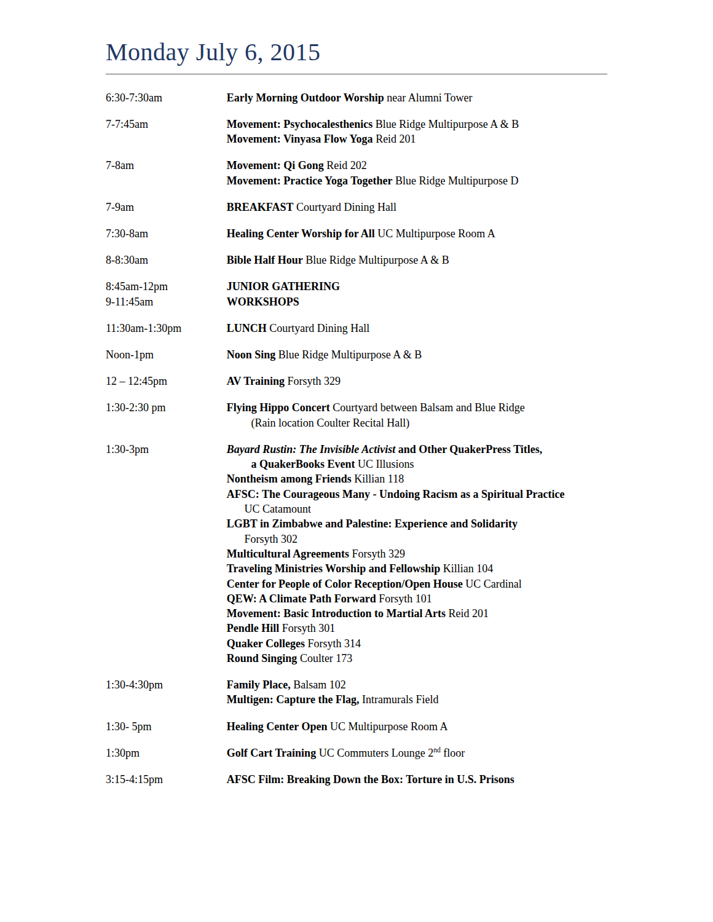Monday July 6, 2015
| 6:30-7:30am | Early Morning Outdoor Worship near Alumni Tower |
| 7-7:45am | Movement: Psychocalesthenics Blue Ridge Multipurpose A & B Movement: Vinyasa Flow Yoga Reid 201 |
| 7-8am | Movement: Qi Gong Reid 202 Movement: Practice Yoga Together Blue Ridge Multipurpose D |
| 7-9am | BREAKFAST Courtyard Dining Hall |
| 7:30-8am | Healing Center Worship for All UC Multipurpose Room A |
| 8-8:30am | Bible Half Hour Blue Ridge Multipurpose A & B |
| 8:45am-12pm 9-11:45am | JUNIOR GATHERING WORKSHOPS |
| 11:30am-1:30pm | LUNCH Courtyard Dining Hall |
| Noon-1pm | Noon Sing Blue Ridge Multipurpose A & B |
| 12 – 12:45pm | AV Training Forsyth 329 |
| 1:30-2:30 pm | Flying Hippo Concert Courtyard between Balsam and Blue Ridge (Rain location Coulter Recital Hall) |
| 1:30-3pm | Bayard Rustin: The Invisible Activist and Other QuakerPress Titles, a QuakerBooks Event UC Illusions Nontheism among Friends Killian 118 AFSC: The Courageous Many - Undoing Racism as a Spiritual Practice UC Catamount LGBT in Zimbabwe and Palestine: Experience and Solidarity Forsyth 302 Multicultural Agreements Forsyth 329 Traveling Ministries Worship and Fellowship Killian 104 Center for People of Color Reception/Open House UC Cardinal QEW: A Climate Path Forward Forsyth 101 Movement: Basic Introduction to Martial Arts Reid 201 Pendle Hill Forsyth 301 Quaker Colleges Forsyth 314 Round Singing Coulter 173 |
| 1:30-4:30pm | Family Place, Balsam 102 Multigen: Capture the Flag, Intramurals Field |
| 1:30- 5pm | Healing Center Open UC Multipurpose Room A |
| 1:30pm | Golf Cart Training UC Commuters Lounge 2 nd floor |
| 3:15-4:15pm | AFSC Film: Breaking Down the Box: Torture in U.S. Prisons |